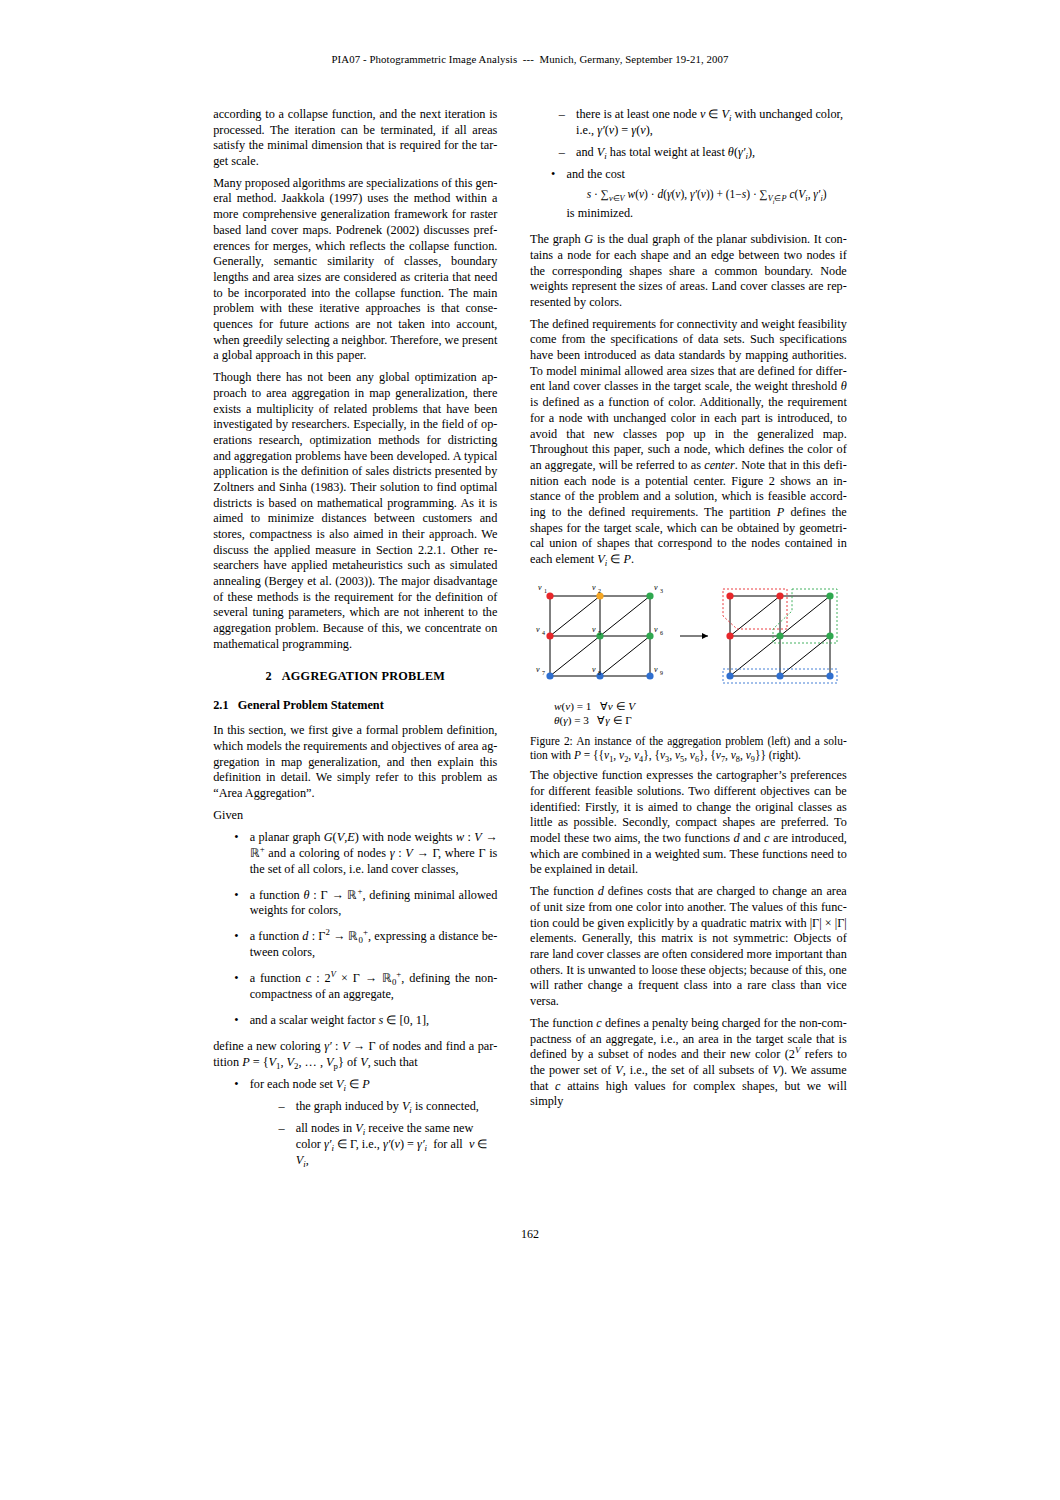PIA07 - Photogrammetric Image Analysis --- Munich, Germany, September 19-21, 2007
according to a collapse function, and the next iteration is processed. The iteration can be terminated, if all areas satisfy the minimal dimension that is required for the target scale.
Many proposed algorithms are specializations of this general method. Jaakkola (1997) uses the method within a more comprehensive generalization framework for raster based land cover maps. Podrenek (2002) discusses preferences for merges, which reflects the collapse function. Generally, semantic similarity of classes, boundary lengths and area sizes are considered as criteria that need to be incorporated into the collapse function. The main problem with these iterative approaches is that consequences for future actions are not taken into account, when greedily selecting a neighbor. Therefore, we present a global approach in this paper.
Though there has not been any global optimization approach to area aggregation in map generalization, there exists a multiplicity of related problems that have been investigated by researchers. Especially, in the field of operations research, optimization methods for districting and aggregation problems have been developed. A typical application is the definition of sales districts presented by Zoltners and Sinha (1983). Their solution to find optimal districts is based on mathematical programming. As it is aimed to minimize distances between customers and stores, compactness is also aimed in their approach. We discuss the applied measure in Section 2.2.1. Other researchers have applied metaheuristics such as simulated annealing (Bergey et al. (2003)). The major disadvantage of these methods is the requirement for the definition of several tuning parameters, which are not inherent to the aggregation problem. Because of this, we concentrate on mathematical programming.
2 AGGREGATION PROBLEM
2.1 General Problem Statement
In this section, we first give a formal problem definition, which models the requirements and objectives of area aggregation in map generalization, and then explain this definition in detail. We simply refer to this problem as “Area Aggregation”.
Given
a planar graph G(V,E) with node weights w : V → ℝ+ and a coloring of nodes γ : V → Γ, where Γ is the set of all colors, i.e. land cover classes,
a function θ : Γ → ℝ+, defining minimal allowed weights for colors,
a function d : Γ2 → ℝ0+, expressing a distance between colors,
a function c : 2V × Γ → ℝ0+, defining the non-compactness of an aggregate,
and a scalar weight factor s ∈ [0, 1],
define a new coloring γ′ : V → Γ of nodes and find a partition P = {V1, V2, … , Vp} of V, such that
for each node set Vi ∈ P
the graph induced by Vi is connected,
all nodes in Vi receive the same new color γ′i ∈ Γ, i.e., γ′(v) = γ′i for all v ∈ Vi,
there is at least one node v ∈ Vi with unchanged color, i.e., γ′(v) = γ(v),
and Vi has total weight at least θ(γ′i),
and the cost
s · ∑v∈V w(v) · d(γ(v), γ′(v)) + (1−s) · ∑Vi∈P c(Vi, γ′i)
is minimized.
The graph G is the dual graph of the planar subdivision. It contains a node for each shape and an edge between two nodes if the corresponding shapes share a common boundary. Node weights represent the sizes of areas. Land cover classes are represented by colors.
The defined requirements for connectivity and weight feasibility come from the specifications of data sets. Such specifications have been introduced as data standards by mapping authorities. To model minimal allowed area sizes that are defined for different land cover classes in the target scale, the weight threshold θ is defined as a function of color. Additionally, the requirement for a node with unchanged color in each part is introduced, to avoid that new classes pop up in the generalized map. Throughout this paper, such a node, which defines the color of an aggregate, will be referred to as center. Note that in this definition each node is a potential center. Figure 2 shows an instance of the problem and a solution, which is feasible according to the defined requirements. The partition P defines the shapes for the target scale, which can be obtained by geometrical union of shapes that correspond to the nodes contained in each element Vi ∈ P.
v 1 v 2 v 3 v 4 v 5 v 6 v 7 v 8 v 9
w(v) = 1 ∀v ∈ V
θ(γ) = 3 ∀γ ∈ Γ
Figure 2: An instance of the aggregation problem (left) and a solution with P = {{v1, v2, v4}, {v3, v5, v6}, {v7, v8, v9}} (right).
The objective function expresses the cartographer’s preferences for different feasible solutions. Two different objectives can be identified: Firstly, it is aimed to change the original classes as little as possible. Secondly, compact shapes are preferred. To model these two aims, the two functions d and c are introduced, which are combined in a weighted sum. These functions need to be explained in detail.
The function d defines costs that are charged to change an area of unit size from one color into another. The values of this function could be given explicitly by a quadratic matrix with |Γ| × |Γ| elements. Generally, this matrix is not symmetric: Objects of rare land cover classes are often considered more important than others. It is unwanted to loose these objects; because of this, one will rather change a frequent class into a rare class than vice versa.
The function c defines a penalty being charged for the non-compactness of an aggregate, i.e., an area in the target scale that is defined by a subset of nodes and their new color (2V refers to the power set of V, i.e., the set of all subsets of V). We assume that c attains high values for complex shapes, but we will simply
162